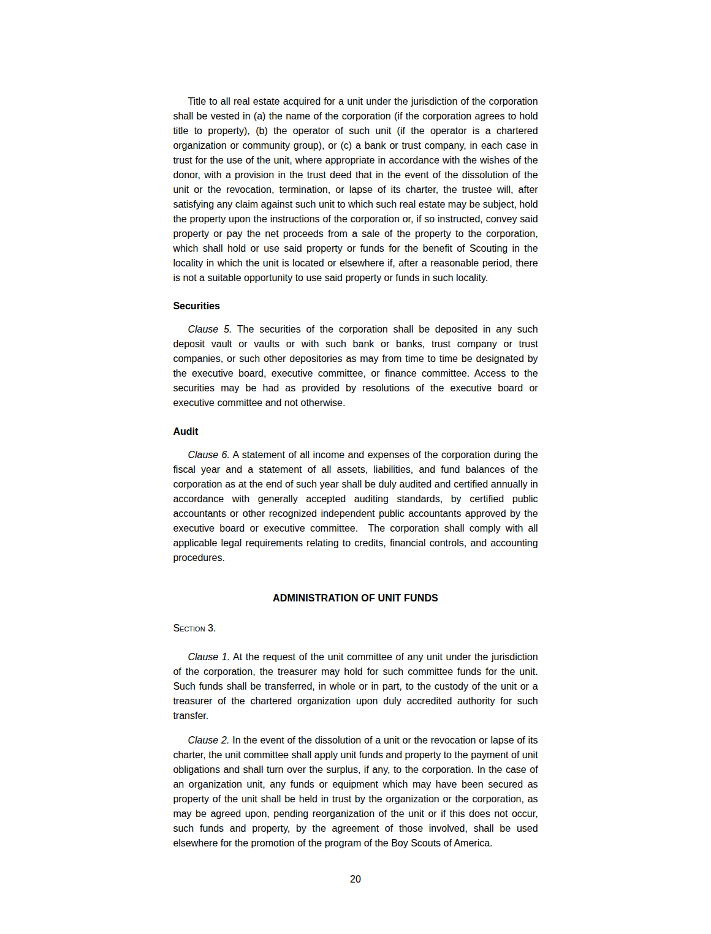Title to all real estate acquired for a unit under the jurisdiction of the corporation shall be vested in (a) the name of the corporation (if the corporation agrees to hold title to property), (b) the operator of such unit (if the operator is a chartered organization or community group), or (c) a bank or trust company, in each case in trust for the use of the unit, where appropriate in accordance with the wishes of the donor, with a provision in the trust deed that in the event of the dissolution of the unit or the revocation, termination, or lapse of its charter, the trustee will, after satisfying any claim against such unit to which such real estate may be subject, hold the property upon the instructions of the corporation or, if so instructed, convey said property or pay the net proceeds from a sale of the property to the corporation, which shall hold or use said property or funds for the benefit of Scouting in the locality in which the unit is located or elsewhere if, after a reasonable period, there is not a suitable opportunity to use said property or funds in such locality.
Securities
Clause 5. The securities of the corporation shall be deposited in any such deposit vault or vaults or with such bank or banks, trust company or trust companies, or such other depositories as may from time to time be designated by the executive board, executive committee, or finance committee. Access to the securities may be had as provided by resolutions of the executive board or executive committee and not otherwise.
Audit
Clause 6. A statement of all income and expenses of the corporation during the fiscal year and a statement of all assets, liabilities, and fund balances of the corporation as at the end of such year shall be duly audited and certified annually in accordance with generally accepted auditing standards, by certified public accountants or other recognized independent public accountants approved by the executive board or executive committee. The corporation shall comply with all applicable legal requirements relating to credits, financial controls, and accounting procedures.
ADMINISTRATION OF UNIT FUNDS
Section 3.
Clause 1. At the request of the unit committee of any unit under the jurisdiction of the corporation, the treasurer may hold for such committee funds for the unit. Such funds shall be transferred, in whole or in part, to the custody of the unit or a treasurer of the chartered organization upon duly accredited authority for such transfer.
Clause 2. In the event of the dissolution of a unit or the revocation or lapse of its charter, the unit committee shall apply unit funds and property to the payment of unit obligations and shall turn over the surplus, if any, to the corporation. In the case of an organization unit, any funds or equipment which may have been secured as property of the unit shall be held in trust by the organization or the corporation, as may be agreed upon, pending reorganization of the unit or if this does not occur, such funds and property, by the agreement of those involved, shall be used elsewhere for the promotion of the program of the Boy Scouts of America.
20